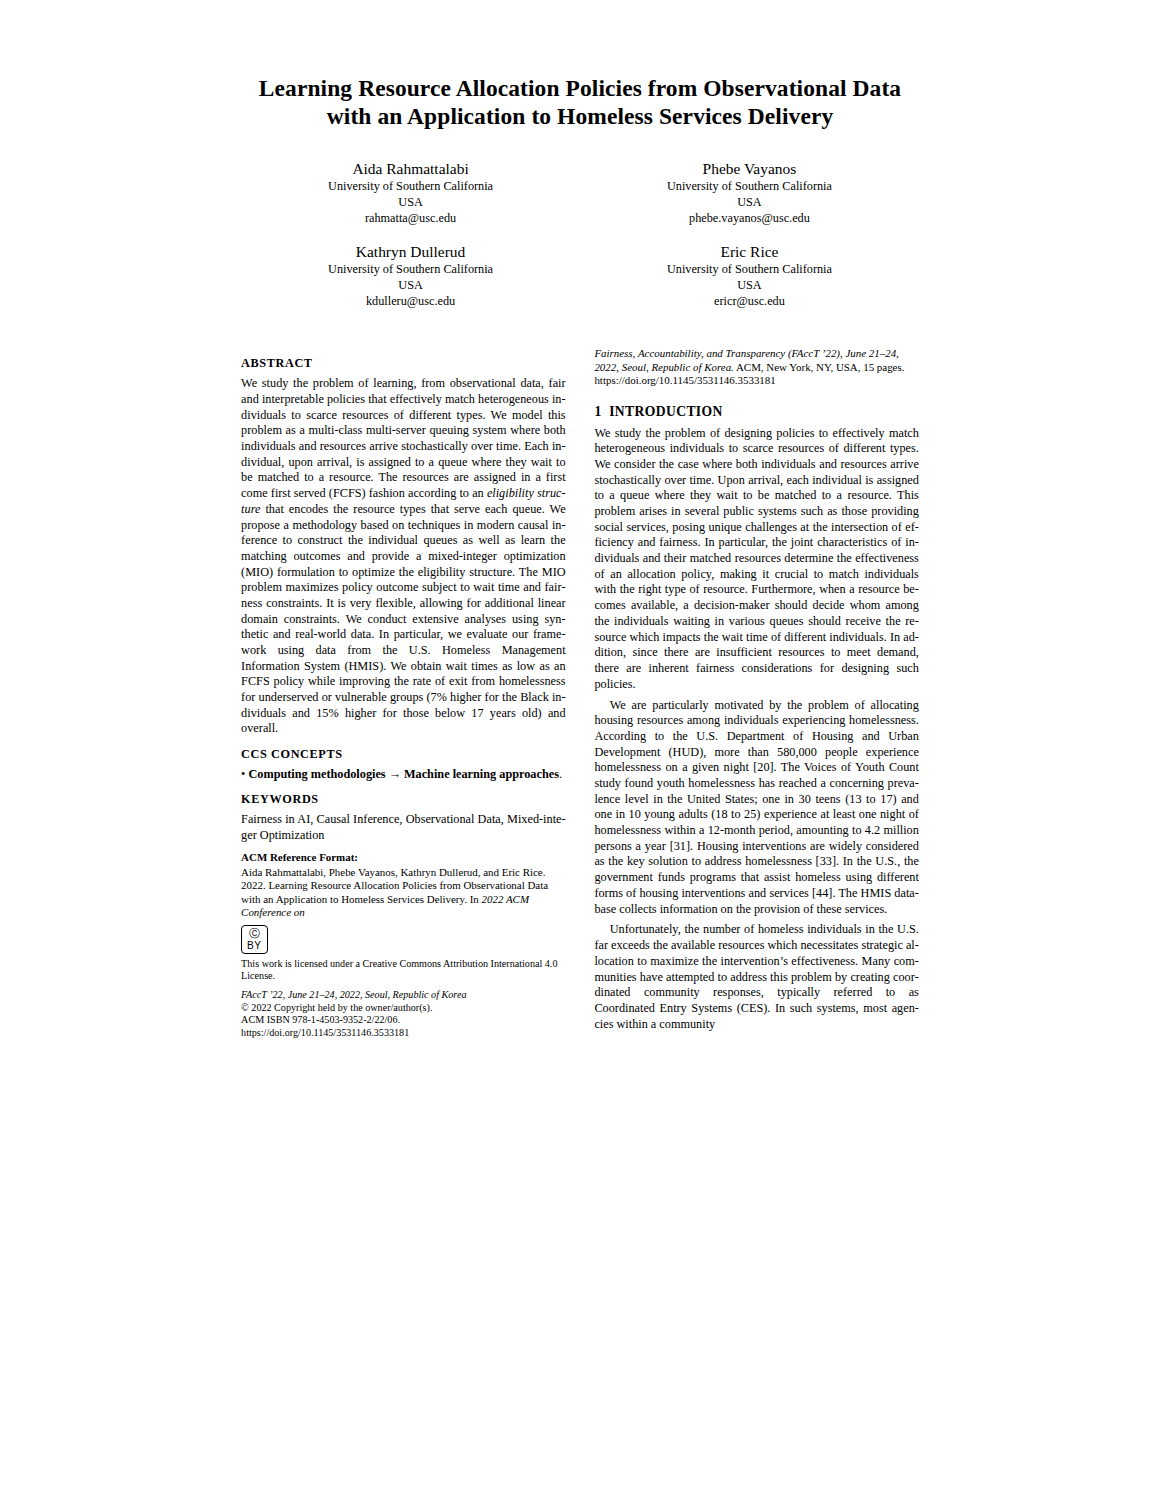Learning Resource Allocation Policies from Observational Data
with an Application to Homeless Services Delivery
| Aida Rahmattalabi University of Southern California USA rahmatta@usc.edu | Phebe Vayanos University of Southern California USA phebe.vayanos@usc.edu |
| Kathryn Dullerud University of Southern California USA kdulleru@usc.edu | Eric Rice University of Southern California USA ericr@usc.edu |
Abstract
We study the problem of learning, from observational data, fair and interpretable policies that effectively match heterogeneous individuals to scarce resources of different types. We model this problem as a multi-class multi-server queuing system where both individuals and resources arrive stochastically over time. Each individual, upon arrival, is assigned to a queue where they wait to be matched to a resource. The resources are assigned in a first come first served (FCFS) fashion according to an eligibility structure that encodes the resource types that serve each queue. We propose a methodology based on techniques in modern causal inference to construct the individual queues as well as learn the matching outcomes and provide a mixed-integer optimization (MIO) formulation to optimize the eligibility structure. The MIO problem maximizes policy outcome subject to wait time and fairness constraints. It is very flexible, allowing for additional linear domain constraints. We conduct extensive analyses using synthetic and real-world data. In particular, we evaluate our framework using data from the U.S. Homeless Management Information System (HMIS). We obtain wait times as low as an FCFS policy while improving the rate of exit from homelessness for underserved or vulnerable groups (7% higher for the Black individuals and 15% higher for those below 17 years old) and overall.
CCS Concepts
• Computing methodologies → Machine learning approaches.
Keywords
Fairness in AI, Causal Inference, Observational Data, Mixed-integer Optimization
ACM Reference Format:
Aida Rahmattalabi, Phebe Vayanos, Kathryn Dullerud, and Eric Rice. 2022. Learning Resource Allocation Policies from Observational Data with an Application to Homeless Services Delivery. In 2022 ACM Conference on
ⒸBY
This work is licensed under a Creative Commons Attribution International 4.0 License.
FAccT ’22, June 21–24, 2022, Seoul, Republic of Korea
© 2022 Copyright held by the owner/author(s).
ACM ISBN 978-1-4503-9352-2/22/06.
https://doi.org/10.1145/3531146.3533181
Fairness, Accountability, and Transparency (FAccT ’22), June 21–24, 2022, Seoul, Republic of Korea. ACM, New York, NY, USA, 15 pages. https://doi.org/10.1145/3531146.3533181
1 Introduction
We study the problem of designing policies to effectively match heterogeneous individuals to scarce resources of different types. We consider the case where both individuals and resources arrive stochastically over time. Upon arrival, each individual is assigned to a queue where they wait to be matched to a resource. This problem arises in several public systems such as those providing social services, posing unique challenges at the intersection of efficiency and fairness. In particular, the joint characteristics of individuals and their matched resources determine the effectiveness of an allocation policy, making it crucial to match individuals with the right type of resource. Furthermore, when a resource becomes available, a decision-maker should decide whom among the individuals waiting in various queues should receive the resource which impacts the wait time of different individuals. In addition, since there are insufficient resources to meet demand, there are inherent fairness considerations for designing such policies.
We are particularly motivated by the problem of allocating housing resources among individuals experiencing homelessness. According to the U.S. Department of Housing and Urban Development (HUD), more than 580,000 people experience homelessness on a given night [20]. The Voices of Youth Count study found youth homelessness has reached a concerning prevalence level in the United States; one in 30 teens (13 to 17) and one in 10 young adults (18 to 25) experience at least one night of homelessness within a 12-month period, amounting to 4.2 million persons a year [31]. Housing interventions are widely considered as the key solution to address homelessness [33]. In the U.S., the government funds programs that assist homeless using different forms of housing interventions and services [44]. The HMIS database collects information on the provision of these services.
Unfortunately, the number of homeless individuals in the U.S. far exceeds the available resources which necessitates strategic allocation to maximize the intervention’s effectiveness. Many communities have attempted to address this problem by creating coordinated community responses, typically referred to as Coordinated Entry Systems (CES). In such systems, most agencies within a community